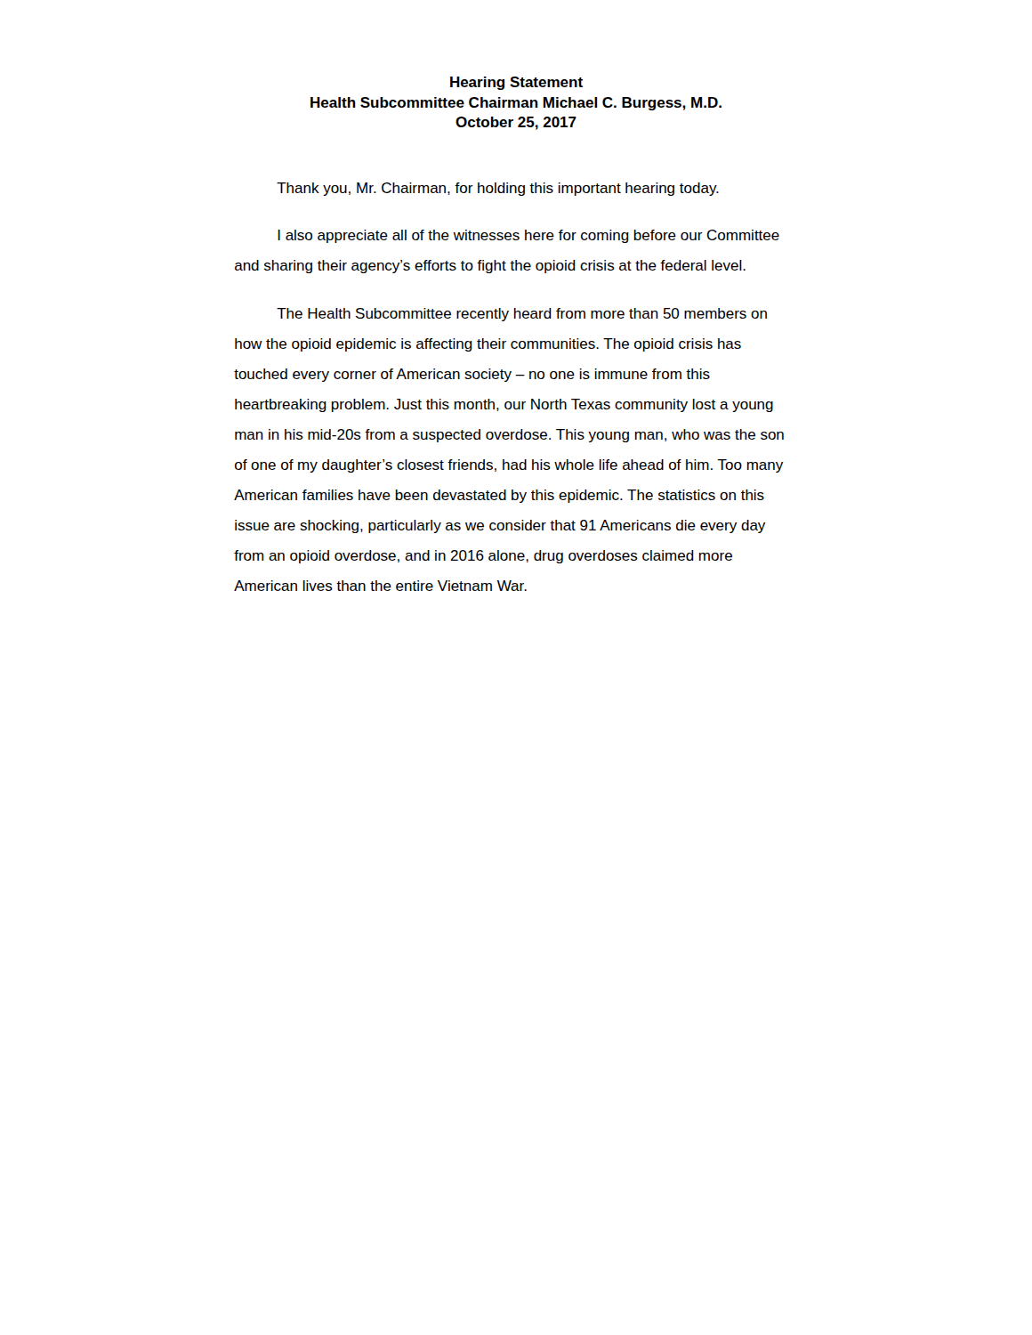Hearing Statement
Health Subcommittee Chairman Michael C. Burgess, M.D.
October 25, 2017
Thank you, Mr. Chairman, for holding this important hearing today.
I also appreciate all of the witnesses here for coming before our Committee and sharing their agency’s efforts to fight the opioid crisis at the federal level.
The Health Subcommittee recently heard from more than 50 members on how the opioid epidemic is affecting their communities. The opioid crisis has touched every corner of American society – no one is immune from this heartbreaking problem. Just this month, our North Texas community lost a young man in his mid-20s from a suspected overdose. This young man, who was the son of one of my daughter’s closest friends, had his whole life ahead of him. Too many American families have been devastated by this epidemic. The statistics on this issue are shocking, particularly as we consider that 91 Americans die every day from an opioid overdose, and in 2016 alone, drug overdoses claimed more American lives than the entire Vietnam War.